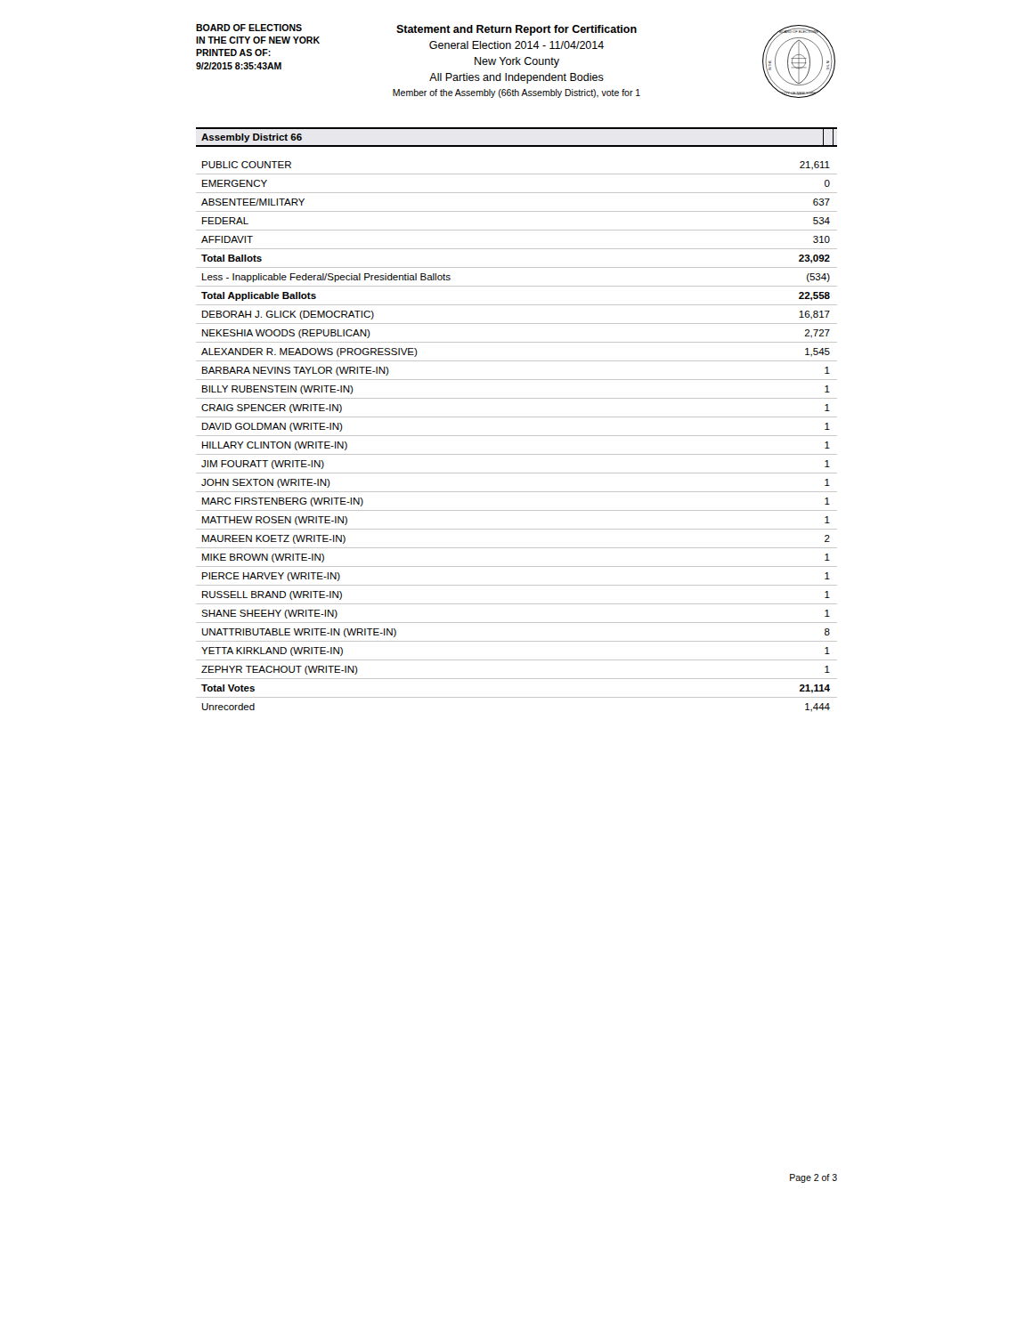Board of Elections
in the City of New York
Printed as of:
9/2/2015 8:35:43AM
BOARD OF ELECTIONS CITY OF NEW YORK IN THE IN THE
Statement and Return Report for Certification
General Election 2014 - 11/04/2014
New York County
All Parties and Independent Bodies
Member of the Assembly (66th Assembly District), vote for 1
Assembly District 66
| PUBLIC COUNTER | 21,611 |
| EMERGENCY | 0 |
| ABSENTEE/MILITARY | 637 |
| FEDERAL | 534 |
| AFFIDAVIT | 310 |
| Total Ballots | 23,092 |
| Less - Inapplicable Federal/Special Presidential Ballots | (534) |
| Total Applicable Ballots | 22,558 |
| DEBORAH J. GLICK (DEMOCRATIC) | 16,817 |
| NEKESHIA WOODS (REPUBLICAN) | 2,727 |
| ALEXANDER R. MEADOWS (PROGRESSIVE) | 1,545 |
| BARBARA NEVINS TAYLOR (WRITE-IN) | 1 |
| BILLY RUBENSTEIN (WRITE-IN) | 1 |
| CRAIG SPENCER (WRITE-IN) | 1 |
| DAVID GOLDMAN (WRITE-IN) | 1 |
| HILLARY CLINTON (WRITE-IN) | 1 |
| JIM FOURATT (WRITE-IN) | 1 |
| JOHN SEXTON (WRITE-IN) | 1 |
| MARC FIRSTENBERG (WRITE-IN) | 1 |
| MATTHEW ROSEN (WRITE-IN) | 1 |
| MAUREEN KOETZ (WRITE-IN) | 2 |
| MIKE BROWN (WRITE-IN) | 1 |
| PIERCE HARVEY (WRITE-IN) | 1 |
| RUSSELL BRAND (WRITE-IN) | 1 |
| SHANE SHEEHY (WRITE-IN) | 1 |
| UNATTRIBUTABLE WRITE-IN (WRITE-IN) | 8 |
| YETTA KIRKLAND (WRITE-IN) | 1 |
| ZEPHYR TEACHOUT (WRITE-IN) | 1 |
| Total Votes | 21,114 |
| Unrecorded | 1,444 |
Page 2 of 3